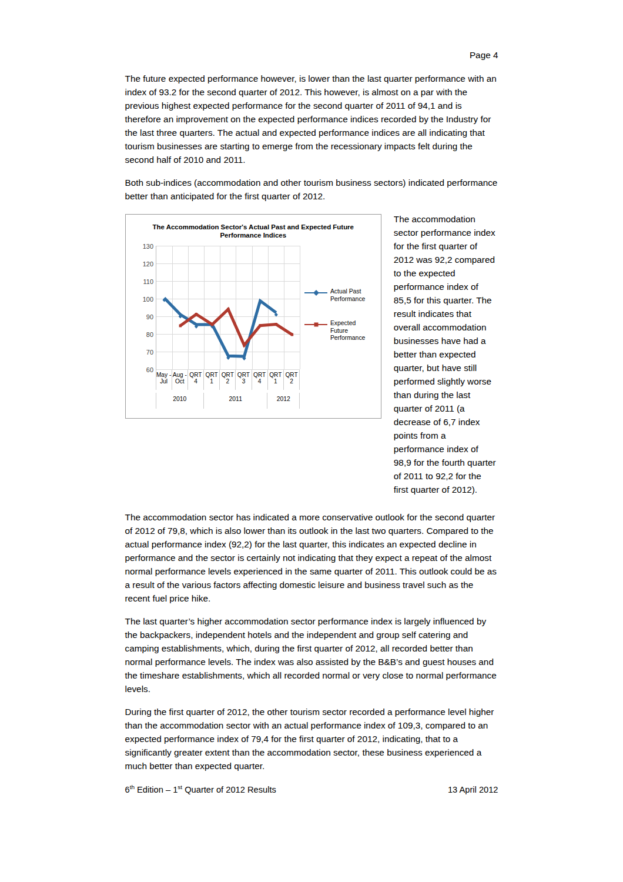Page 4
The future expected performance however, is lower than the last quarter performance with an index of 93.2 for the second quarter of 2012. This however, is almost on a par with the previous highest expected performance for the second quarter of 2011 of 94,1 and is therefore an improvement on the expected performance indices recorded by the Industry for the last three quarters. The actual and expected performance indices are all indicating that tourism businesses are starting to emerge from the recessionary impacts felt during the second half of 2010 and 2011.
Both sub-indices (accommodation and other tourism business sectors) indicated performance better than anticipated for the first quarter of 2012.
The Accommodation Sector's Actual Past and Expected Future Performance Indices
130
120
110
100
90
80
70
60
May -
Jul
Aug -
Oct
QRT 4
QRT 1
QRT 2
QRT 3
QRT 4
QRT 1
QRT 2
2010
2011
2012
Actual Past
Performance
Expected Future
Performance
The accommodation sector performance index for the first quarter of 2012 was 92,2 compared to the expected performance index of 85,5 for this quarter. The result indicates that overall accommodation businesses have had a better than expected quarter, but have still performed slightly worse than during the last quarter of 2011 (a decrease of 6,7 index points from a performance index of 98,9 for the fourth quarter of 2011 to 92,2 for the first quarter of 2012).
The accommodation sector has indicated a more conservative outlook for the second quarter of 2012 of 79,8, which is also lower than its outlook in the last two quarters. Compared to the actual performance index (92,2) for the last quarter, this indicates an expected decline in performance and the sector is certainly not indicating that they expect a repeat of the almost normal performance levels experienced in the same quarter of 2011. This outlook could be as a result of the various factors affecting domestic leisure and business travel such as the recent fuel price hike.
The last quarter’s higher accommodation sector performance index is largely influenced by the backpackers, independent hotels and the independent and group self catering and camping establishments, which, during the first quarter of 2012, all recorded better than normal performance levels. The index was also assisted by the B&B’s and guest houses and the timeshare establishments, which all recorded normal or very close to normal performance levels.
During the first quarter of 2012, the other tourism sector recorded a performance level higher than the accommodation sector with an actual performance index of 109,3, compared to an expected performance index of 79,4 for the first quarter of 2012, indicating, that to a significantly greater extent than the accommodation sector, these business experienced a much better than expected quarter.
6th Edition – 1st Quarter of 2012 Results
13 April 2012